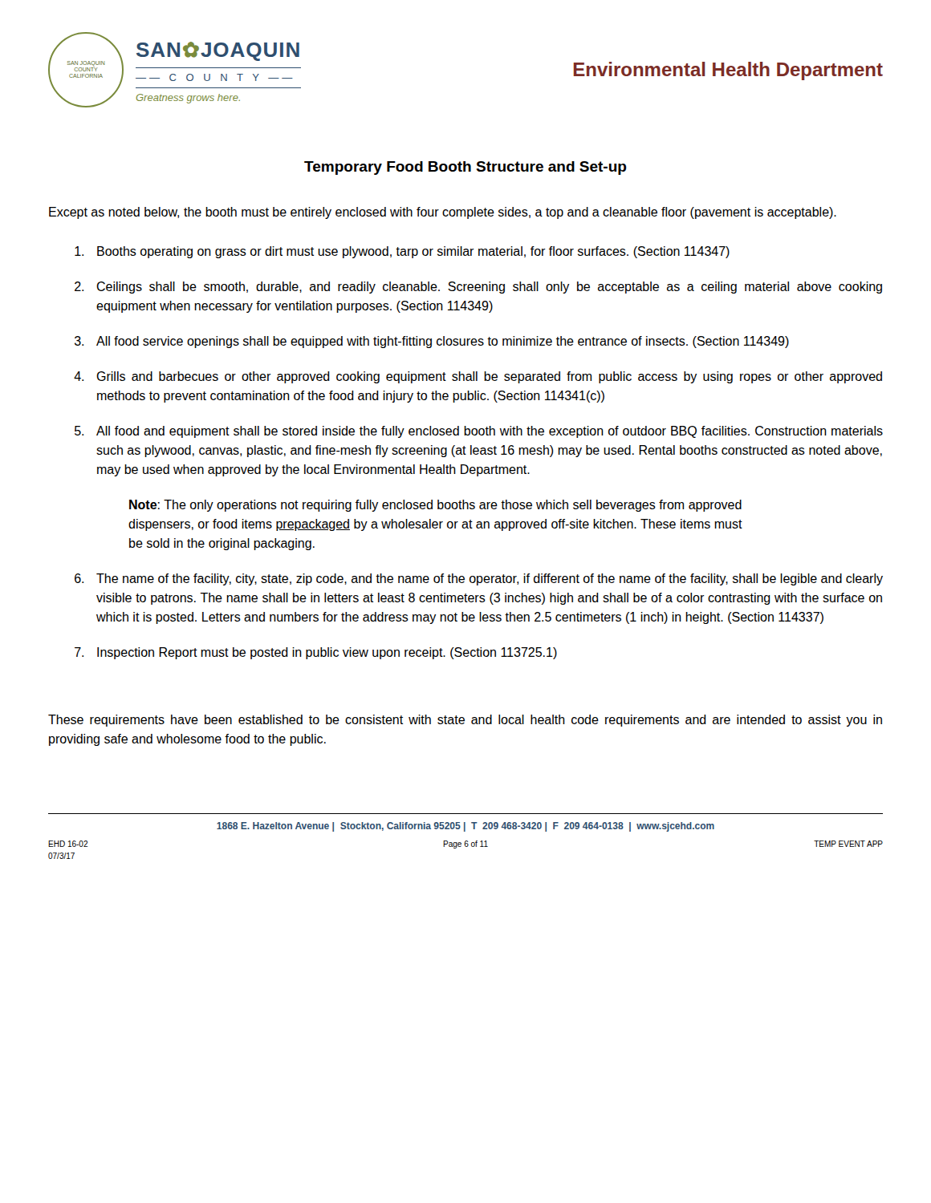SAN JOAQUIN
COUNTY
CALIFORNIA
SAN✿JOAQUIN
—— C O U N T Y ——
Greatness grows here.
Environmental Health Department
Temporary Food Booth Structure and Set-up
Except as noted below, the booth must be entirely enclosed with four complete sides, a top and a cleanable floor (pavement is acceptable).
Booths operating on grass or dirt must use plywood, tarp or similar material, for floor surfaces. (Section 114347)
Ceilings shall be smooth, durable, and readily cleanable. Screening shall only be acceptable as a ceiling material above cooking equipment when necessary for ventilation purposes. (Section 114349)
All food service openings shall be equipped with tight-fitting closures to minimize the entrance of insects. (Section 114349)
Grills and barbecues or other approved cooking equipment shall be separated from public access by using ropes or other approved methods to prevent contamination of the food and injury to the public. (Section 114341(c))
All food and equipment shall be stored inside the fully enclosed booth with the exception of outdoor BBQ facilities. Construction materials such as plywood, canvas, plastic, and fine-mesh fly screening (at least 16 mesh) may be used. Rental booths constructed as noted above, may be used when approved by the local Environmental Health Department.
Note: The only operations not requiring fully enclosed booths are those which sell beverages from approved dispensers, or food items prepackaged by a wholesaler or at an approved off-site kitchen. These items must be sold in the original packaging.
The name of the facility, city, state, zip code, and the name of the operator, if different of the name of the facility, shall be legible and clearly visible to patrons. The name shall be in letters at least 8 centimeters (3 inches) high and shall be of a color contrasting with the surface on which it is posted. Letters and numbers for the address may not be less then 2.5 centimeters (1 inch) in height. (Section 114337)
Inspection Report must be posted in public view upon receipt. (Section 113725.1)
These requirements have been established to be consistent with state and local health code requirements and are intended to assist you in providing safe and wholesome food to the public.
1868 E. Hazelton Avenue | Stockton, California 95205 | T 209 468-3420 | F 209 464-0138 | www.sjcehd.com
EHD 16-02
07/3/17
Page 6 of 11
TEMP EVENT APP